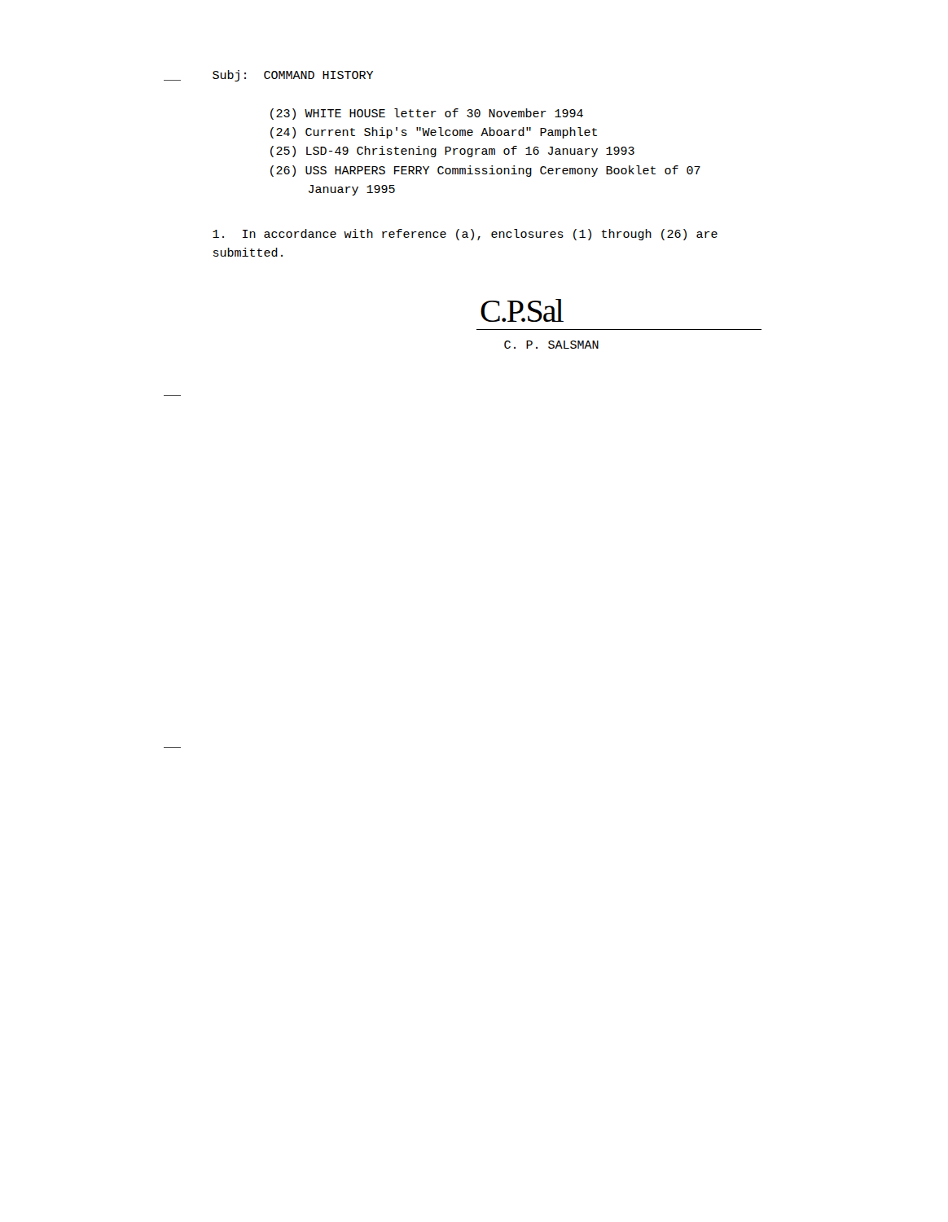Subj: COMMAND HISTORY
(23) WHITE HOUSE letter of 30 November 1994
(24) Current Ship's "Welcome Aboard" Pamphlet
(25) LSD-49 Christening Program of 16 January 1993
(26) USS HARPERS FERRY Commissioning Ceremony Booklet of 07
January 1995
1. In accordance with reference (a), enclosures (1) through (26) are submitted.
C.P.Sal
C. P. SALSMAN